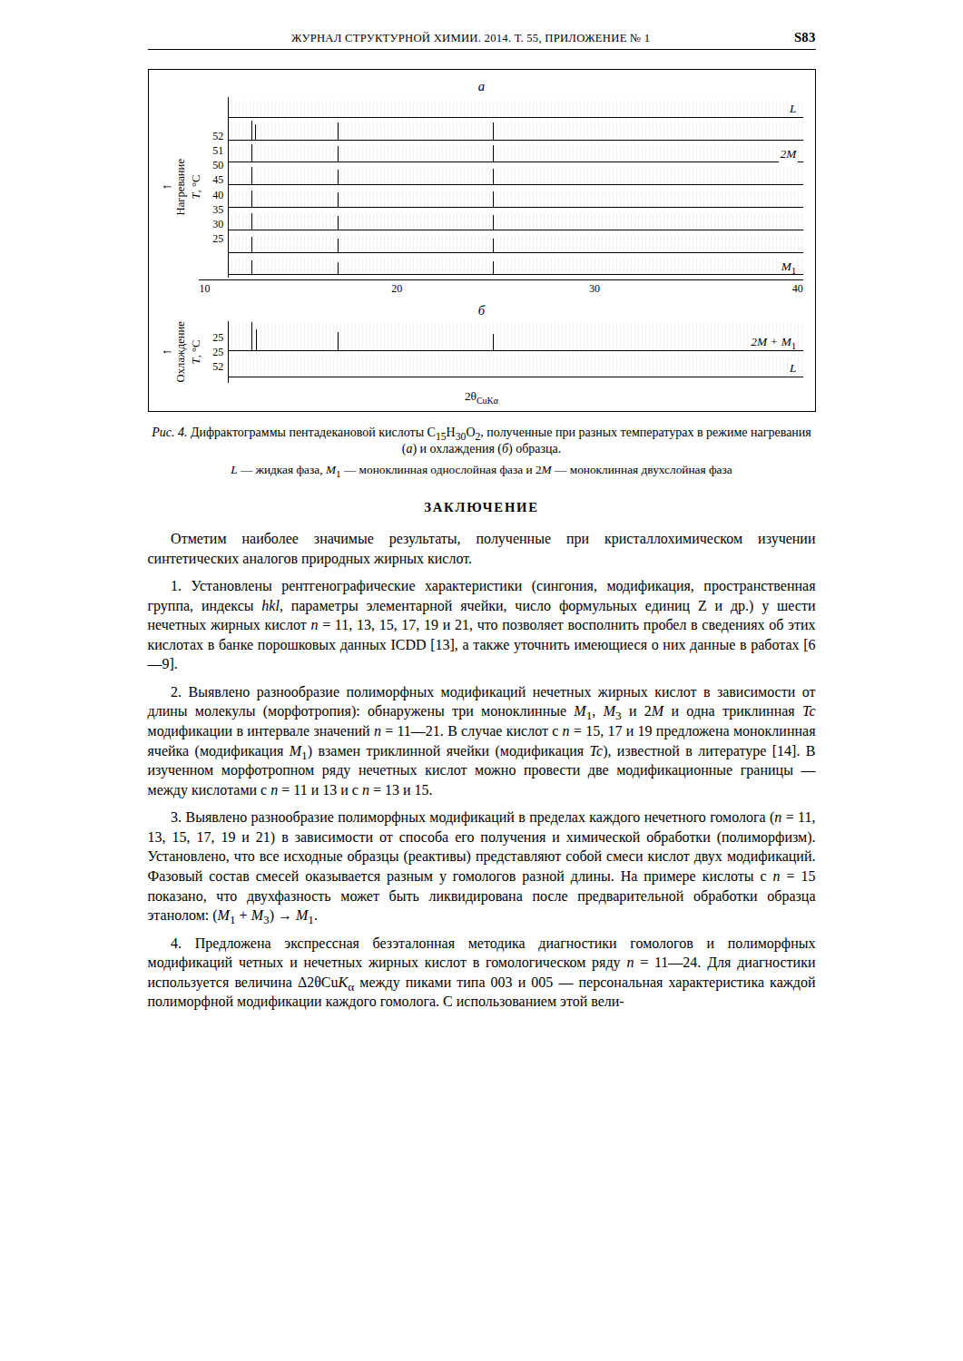Журнал структурной химии. 2014. Т. 55, Приложение № 1 S83
а
↑Нагревание
T, °C
52 51 50 45 40 35 30 25
L
2M
M1
10 20 30 40
б
↑Охлаждение
T, °C
25 25 52
2M + M1
L
2θCuKα
Рис. 4. Дифрактограммы пентадекановой кислоты C15H30O2, полученные при разных температурах в режиме нагревания (а) и охлаждения (б) образца. L — жидкая фаза, M1 — моноклинная однослойная фаза и 2M — моноклинная двухслойная фаза
Заключение
Отметим наиболее значимые результаты, полученные при кристаллохимическом изучении синтетических аналогов природных жирных кислот.
1. Установлены рентгенографические характеристики (сингония, модификация, пространственная группа, индексы hkl, параметры элементарной ячейки, число формульных единиц Z и др.) у шести нечетных жирных кислот n = 11, 13, 15, 17, 19 и 21, что позволяет восполнить пробел в сведениях об этих кислотах в банке порошковых данных ICDD [13], а также уточнить имеющиеся о них данные в работах [6—9].
2. Выявлено разнообразие полиморфных модификаций нечетных жирных кислот в зависимости от длины молекулы (морфотропия): обнаружены три моноклинные M1, M3 и 2M и одна триклинная Tc модификации в интервале значений n = 11—21. В случае кислот с n = 15, 17 и 19 предложена моноклинная ячейка (модификация M1) взамен триклинной ячейки (модификация Tc), известной в литературе [14]. В изученном морфотропном ряду нечетных кислот можно провести две модификационные границы — между кислотами с n = 11 и 13 и с n = 13 и 15.
3. Выявлено разнообразие полиморфных модификаций в пределах каждого нечетного гомолога (n = 11, 13, 15, 17, 19 и 21) в зависимости от способа его получения и химической обработки (полиморфизм). Установлено, что все исходные образцы (реактивы) представляют собой смеси кислот двух модификаций. Фазовый состав смесей оказывается разным у гомологов разной длины. На примере кислоты с n = 15 показано, что двухфазность может быть ликвидирована после предварительной обработки образца этанолом: (M1 + M3) → M1.
4. Предложена экспрессная безэталонная методика диагностики гомологов и полиморфных модификаций четных и нечетных жирных кислот в гомологическом ряду n = 11—24. Для диагностики используется величина Δ2θCuKα между пиками типа 003 и 005 — персональная характеристика каждой полиморфной модификации каждого гомолога. С использованием этой вели-